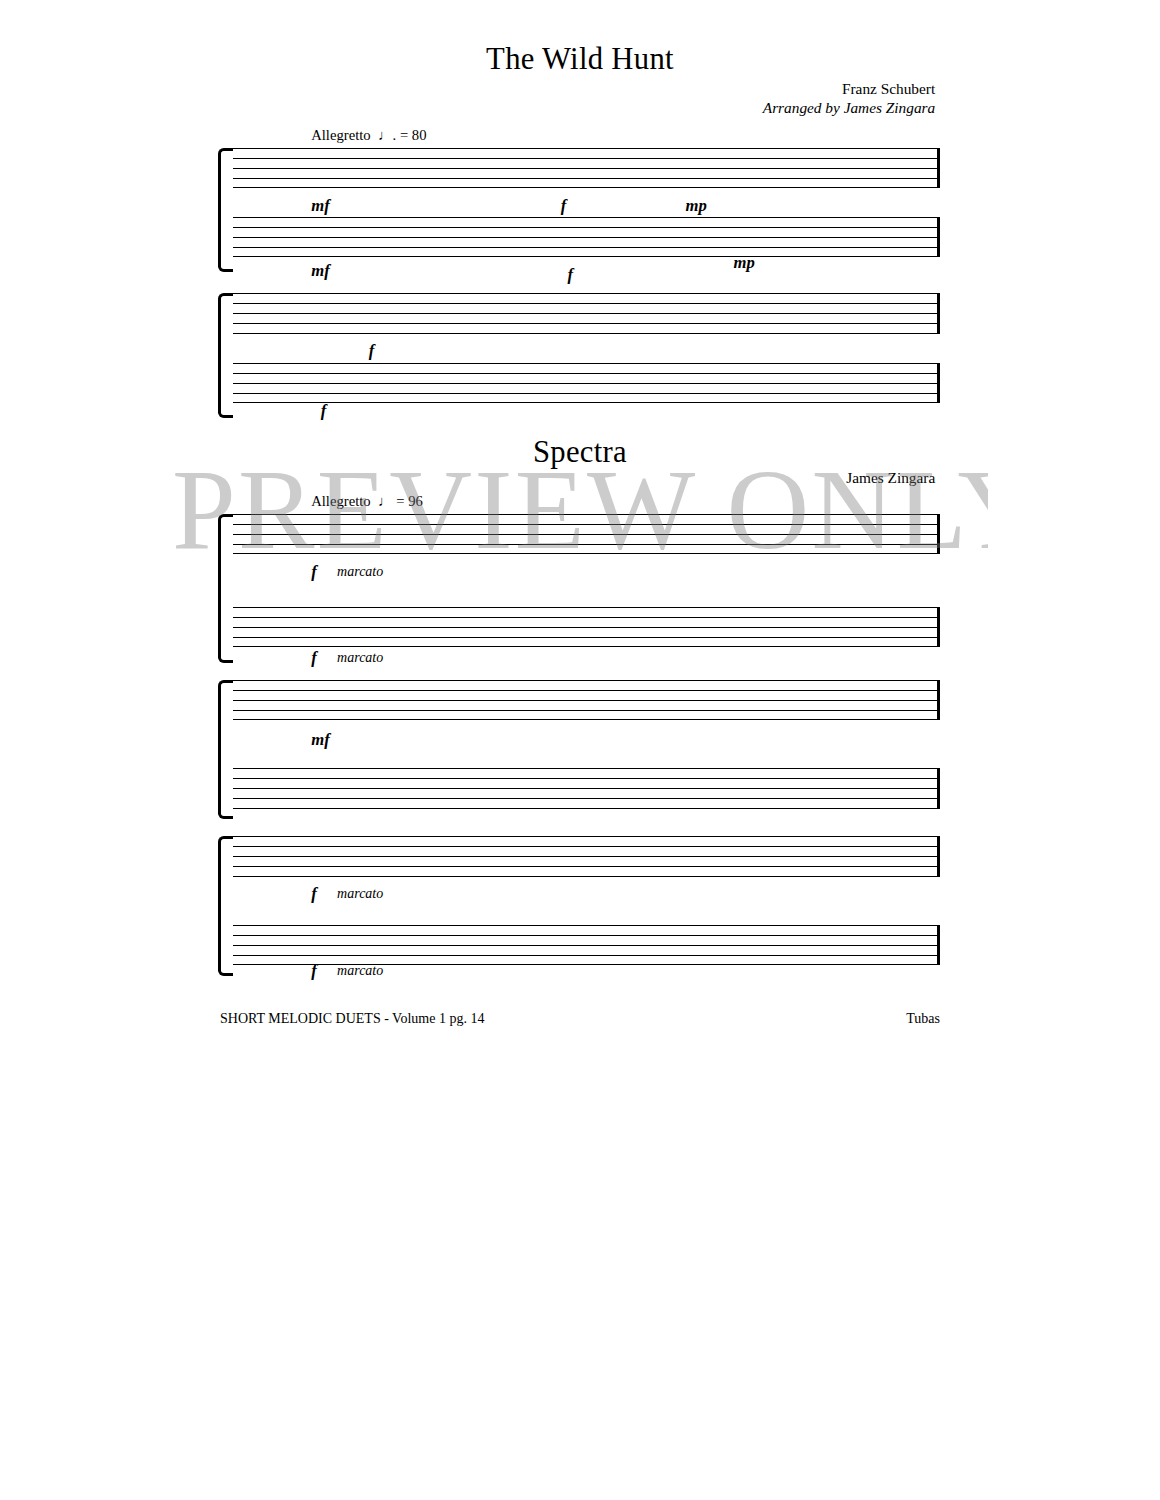The Wild Hunt
Franz Schubert
Arranged by James Zingara
Allegretto ♩. = 80
mf f mp mf f mp
f f
Spectra
James Zingara
Allegretto ♩ = 96
f marcato f marcato
mf
f marcato f marcato
PREVIEW ONLY
SHORT MELODIC DUETS - Volume 1 pg. 14 Tubas
Sheet music page containing two tuba duets. First piece: "The Wild Hunt" by Franz Schubert, arranged by James Zingara, Allegretto, dotted quarter equals 80, 6/8 time, one flat key signature, bass clef, two systems. Second piece: "Spectra" by James Zingara, Allegretto, quarter equals 96, 3/4 time, one flat key signature, bass clef, three systems. A large diagonal watermark reads "PREVIEW ONLY". Footer reads "SHORT MELODIC DUETS - Volume 1 pg. 14" on the left and "Tubas" on the right.